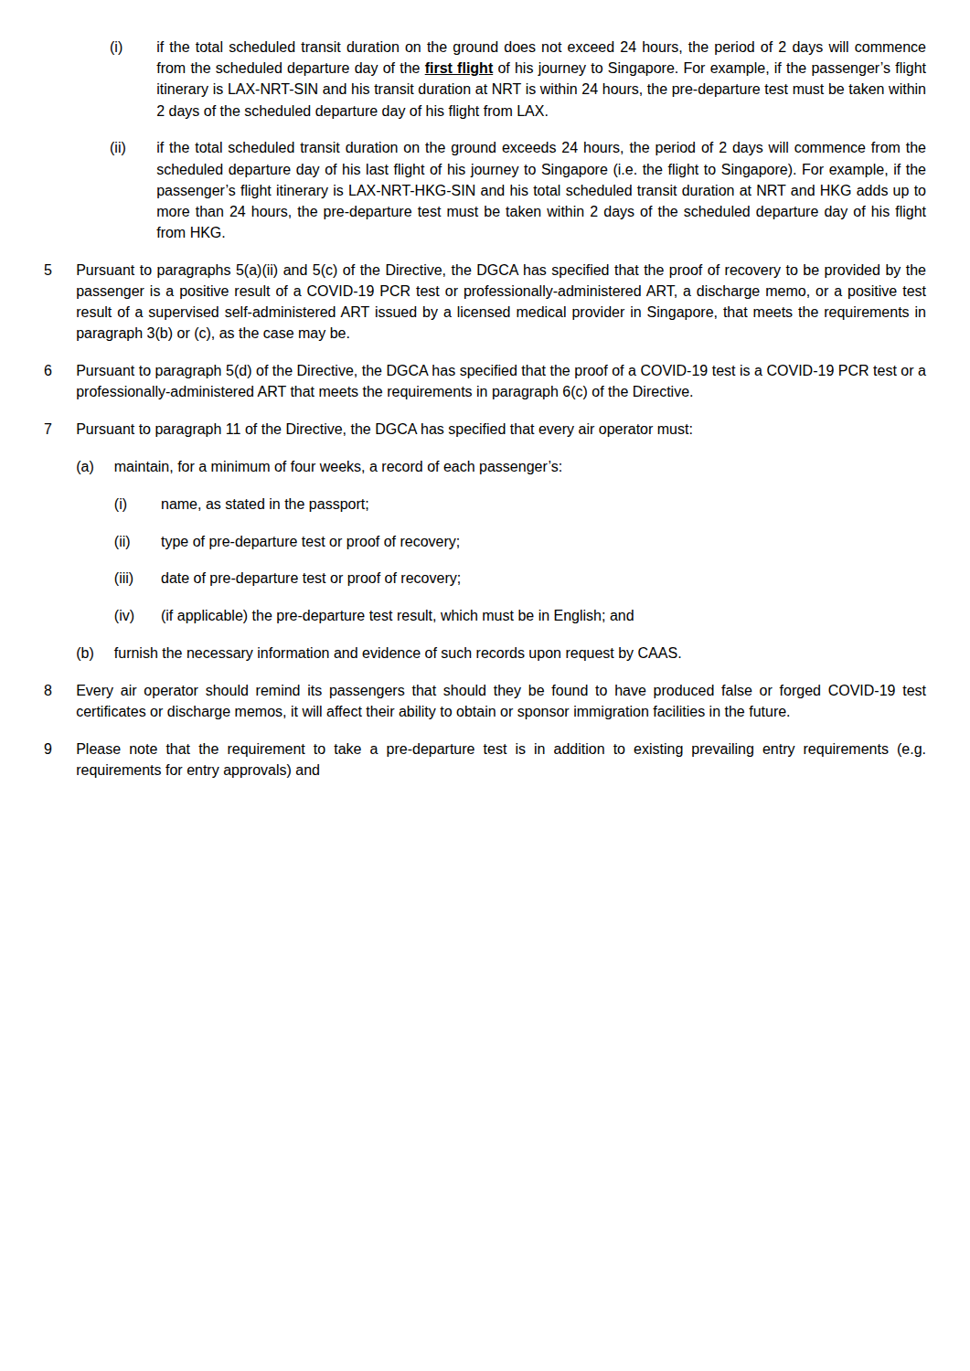(i)
if the total scheduled transit duration on the ground does not exceed 24 hours, the period of 2 days will commence from the scheduled departure day of the first flight of his journey to Singapore. For example, if the passenger’s flight itinerary is LAX-NRT-SIN and his transit duration at NRT is within 24 hours, the pre-departure test must be taken within 2 days of the scheduled departure day of his flight from LAX.
(ii)
if the total scheduled transit duration on the ground exceeds 24 hours, the period of 2 days will commence from the scheduled departure day of his last flight of his journey to Singapore (i.e. the flight to Singapore). For example, if the passenger’s flight itinerary is LAX-NRT-HKG-SIN and his total scheduled transit duration at NRT and HKG adds up to more than 24 hours, the pre-departure test must be taken within 2 days of the scheduled departure day of his flight from HKG.
5
Pursuant to paragraphs 5(a)(ii) and 5(c) of the Directive, the DGCA has specified that the proof of recovery to be provided by the passenger is a positive result of a COVID-19 PCR test or professionally-administered ART, a discharge memo, or a positive test result of a supervised self-administered ART issued by a licensed medical provider in Singapore, that meets the requirements in paragraph 3(b) or (c), as the case may be.
6
Pursuant to paragraph 5(d) of the Directive, the DGCA has specified that the proof of a COVID-19 test is a COVID-19 PCR test or a professionally-administered ART that meets the requirements in paragraph 6(c) of the Directive.
7
Pursuant to paragraph 11 of the Directive, the DGCA has specified that every air operator must:
(a)
maintain, for a minimum of four weeks, a record of each passenger’s:
(i)
name, as stated in the passport;
(ii)
type of pre-departure test or proof of recovery;
(iii)
date of pre-departure test or proof of recovery;
(iv)
(if applicable) the pre-departure test result, which must be in English; and
(b)
furnish the necessary information and evidence of such records upon request by CAAS.
8
Every air operator should remind its passengers that should they be found to have produced false or forged COVID-19 test certificates or discharge memos, it will affect their ability to obtain or sponsor immigration facilities in the future.
9
Please note that the requirement to take a pre-departure test is in addition to existing prevailing entry requirements (e.g. requirements for entry approvals) and